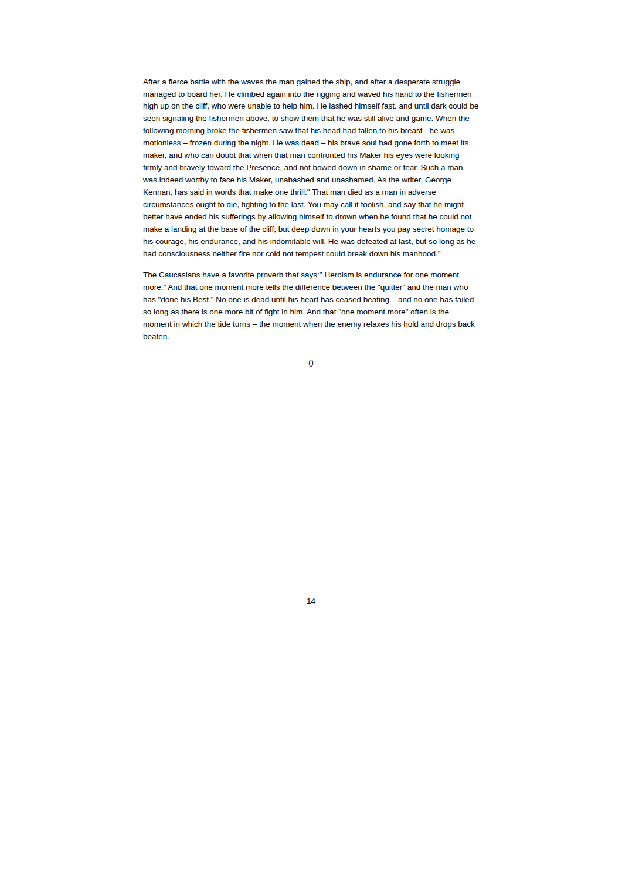After a fierce battle with the waves the man gained the ship, and after a desperate struggle managed to board her. He climbed again into the rigging and waved his hand to the fishermen high up on the cliff, who were unable to help him. He lashed himself fast, and until dark could be seen signaling the fishermen above, to show them that he was still alive and game. When the following morning broke the fishermen saw that his head had fallen to his breast - he was motionless – frozen during the night. He was dead – his brave soul had gone forth to meet its maker, and who can doubt that when that man confronted his Maker his eyes were looking firmly and bravely toward the Presence, and not bowed down in shame or fear. Such a man was indeed worthy to face his Maker, unabashed and unashamed. As the writer, George Kennan, has said in words that make one thrill:" That man died as a man in adverse circumstances ought to die, fighting to the last. You may call it foolish, and say that he might better have ended his sufferings by allowing himself to drown when he found that he could not make a landing at the base of the cliff; but deep down in your hearts you pay secret homage to his courage, his endurance, and his indomitable will. He was defeated at last, but so long as he had consciousness neither fire nor cold not tempest could break down his manhood."
The Caucasians have a favorite proverb that says:" Heroism is endurance for one moment more." And that one moment more tells the difference between the "quitter" and the man who has "done his Best." No one is dead until his heart has ceased beating – and no one has failed so long as there is one more bit of fight in him. And that "one moment more" often is the moment in which the tide turns – the moment when the enemy relaxes his hold and drops back beaten.
--()--
14